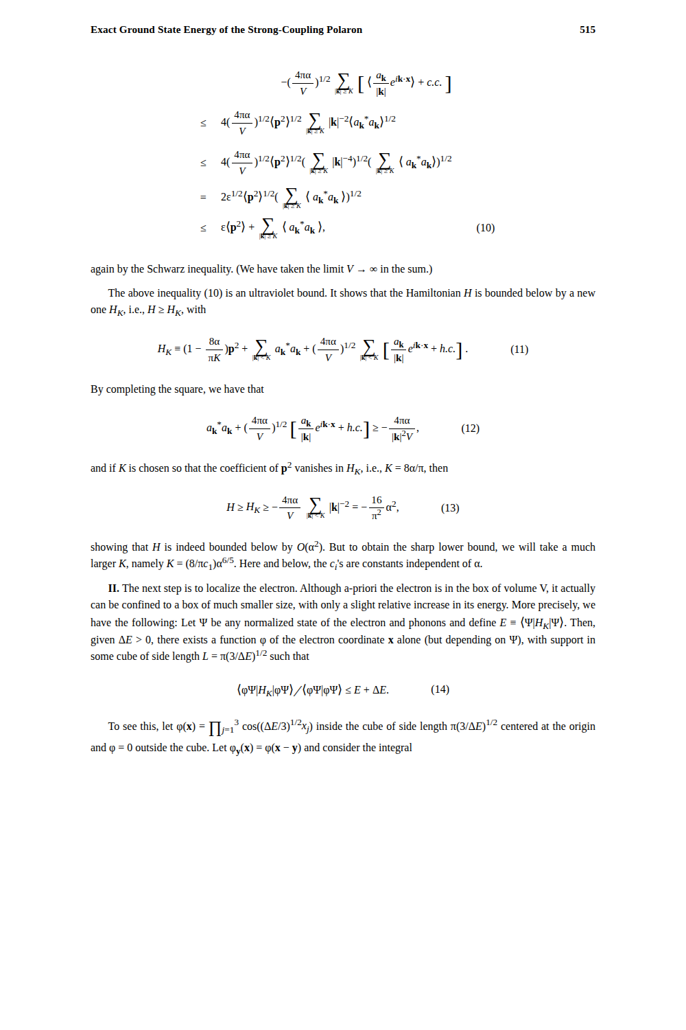Exact Ground State Energy of the Strong-Coupling Polaron 515
| −( 4πα V ) 1/2 ∑ / k / ≥ K [ ⟨ a k / k / e i k · x ⟩ + c.c. ] | |
| ≤ | 4( 4πα V ) 1/2 ⟨ p 2 ⟩ 1/2 ∑ / k / ≥ K / k / −2 ⟨ a k * a k ⟩ 1/2 | |
| ≤ | 4( 4πα V ) 1/2 ⟨ p 2 ⟩ 1/2 ( ∑ / k / ≥ K / k / −4 ) 1/2 ( ∑ / k / ≥ K ⟨ a k * a k ⟩ ) 1/2 | |
| = | 2ε 1/2 ⟨ p 2 ⟩ 1/2 ( ∑ / k / ≥ K ⟨ a k * a k ⟩ ) 1/2 | |
| ≤ | ε ⟨ p 2 ⟩ + ∑ / k / ≥ K ⟨ a k * a k ⟩ , | (10) |
again by the Schwarz inequality. (We have taken the limit V → ∞ in the sum.)
The above inequality (10) is an ultraviolet bound. It shows that the Hamiltonian H is bounded below by a new one HK, i.e., H ≥ HK, with
HK ≡ (1 − 8α πK)p2 + ∑|k| < K ak*ak + (4πα V)1/2 ∑|k| < K [ak|k|eik·x + h.c.] .
(11)
By completing the square, we have that
ak*ak + (4πα V)1/2 [ak|k|eik·x + h.c.] ≥ −4πα|k|2V,
(12)
and if K is chosen so that the coefficient of p2 vanishes in HK, i.e., K = 8α/π, then
H ≥ HK ≥ −4πα V ∑|k| < K |k|−2 = −16 π2α2,
(13)
showing that H is indeed bounded below by O(α2). But to obtain the sharp lower bound, we will take a much larger K, namely K = (8/πc1)α6/5. Here and below, the ci's are constants independent of α.
II. The next step is to localize the electron. Although a-priori the electron is in the box of volume V, it actually can be confined to a box of much smaller size, with only a slight relative increase in its energy. More precisely, we have the following: Let Ψ be any normalized state of the electron and phonons and define E ≡ ⟨Ψ|HK|Ψ⟩. Then, given ΔE > 0, there exists a function φ of the electron coordinate x alone (but depending on Ψ), with support in some cube of side length L = π(3/ΔE)1/2 such that
⟨φΨ|HK|φΨ⟩ ⁄ ⟨φΨ|φΨ⟩ ≤ E + ΔE.
(14)
To see this, let φ(x) = ∏j=13 cos((ΔE/3)1/2xj) inside the cube of side length π(3/ΔE)1/2 centered at the origin and φ = 0 outside the cube. Let φy(x) = φ(x − y) and consider the integral